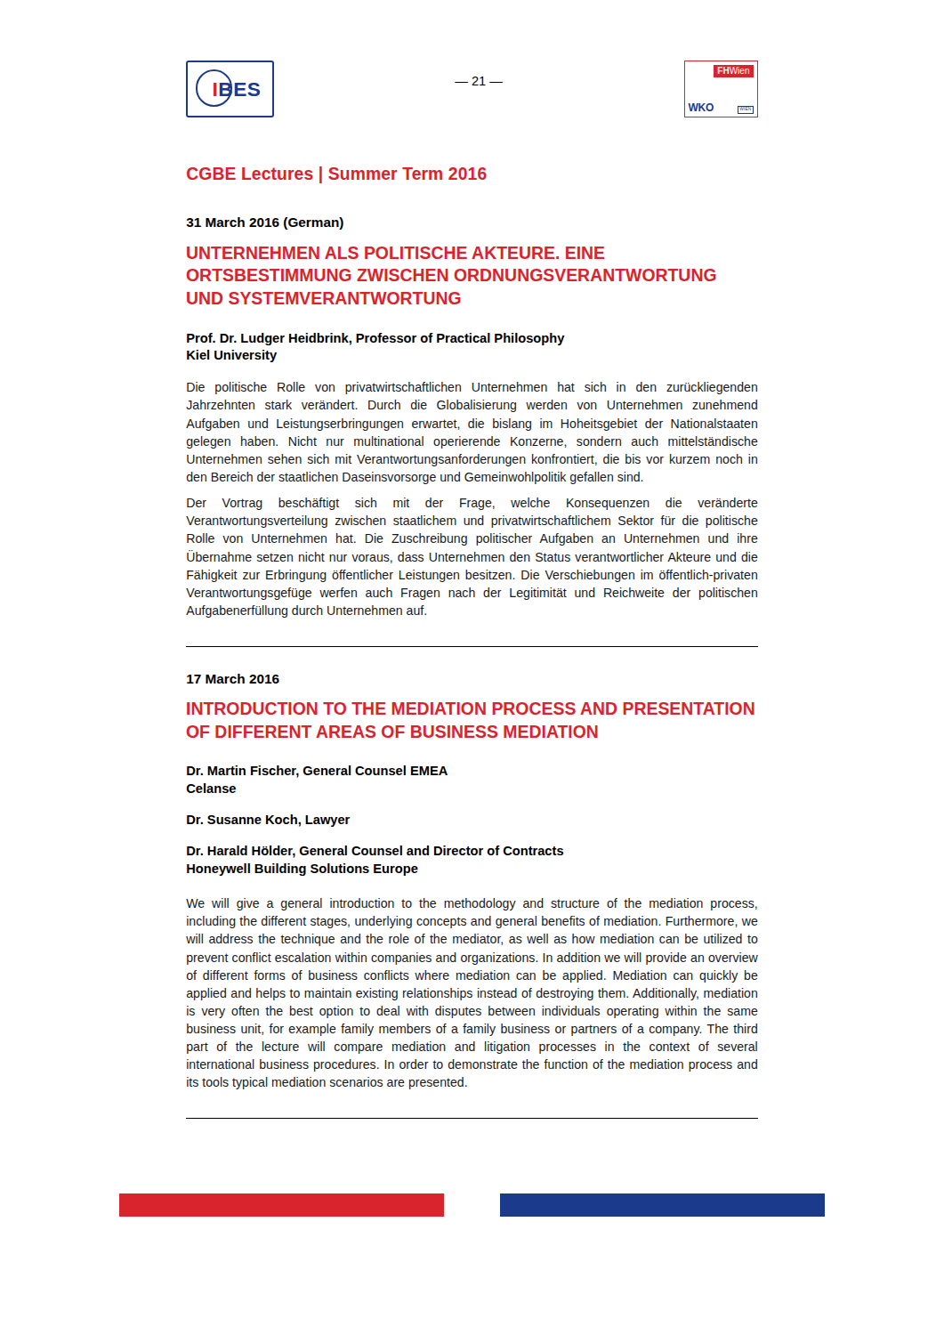IBES
— 21 —
FHWien
WKO WIEN
CGBE Lectures | Summer Term 2016
31 March 2016 (German)
UNTERNEHMEN ALS POLITISCHE AKTEURE. EINE ORTSBESTIMMUNG ZWISCHEN ORDNUNGSVERANTWORTUNG UND SYSTEMVERANTWORTUNG
Prof. Dr. Ludger Heidbrink, Professor of Practical Philosophy
Kiel University
Die politische Rolle von privatwirtschaftlichen Unternehmen hat sich in den zurückliegenden Jahrzehnten stark verändert. Durch die Globalisierung werden von Unternehmen zunehmend Aufgaben und Leistungserbringungen erwartet, die bislang im Hoheitsgebiet der Nationalstaaten gelegen haben. Nicht nur multinational operierende Konzerne, sondern auch mittelständische Unternehmen sehen sich mit Verantwortungsanforderungen konfrontiert, die bis vor kurzem noch in den Bereich der staatlichen Daseinsvorsorge und Gemeinwohlpolitik gefallen sind.
Der Vortrag beschäftigt sich mit der Frage, welche Konsequenzen die veränderte Verantwortungsverteilung zwischen staatlichem und privatwirtschaftlichem Sektor für die politische Rolle von Unternehmen hat. Die Zuschreibung politischer Aufgaben an Unternehmen und ihre Übernahme setzen nicht nur voraus, dass Unternehmen den Status verantwortlicher Akteure und die Fähigkeit zur Erbringung öffentlicher Leistungen besitzen. Die Verschiebungen im öffentlich-privaten Verantwortungsgefüge werfen auch Fragen nach der Legitimität und Reichweite der politischen Aufgabenerfüllung durch Unternehmen auf.
17 March 2016
INTRODUCTION TO THE MEDIATION PROCESS AND PRESENTATION OF DIFFERENT AREAS OF BUSINESS MEDIATION
Dr. Martin Fischer, General Counsel EMEA
Celanse
Dr. Susanne Koch, Lawyer
Dr. Harald Hölder, General Counsel and Director of Contracts
Honeywell Building Solutions Europe
We will give a general introduction to the methodology and structure of the mediation process, including the different stages, underlying concepts and general benefits of mediation. Furthermore, we will address the technique and the role of the mediator, as well as how mediation can be utilized to prevent conflict escalation within companies and organizations. In addition we will provide an overview of different forms of business conflicts where mediation can be applied. Mediation can quickly be applied and helps to maintain existing relationships instead of destroying them. Additionally, mediation is very often the best option to deal with disputes between individuals operating within the same business unit, for example family members of a family business or partners of a company. The third part of the lecture will compare mediation and litigation processes in the context of several international business procedures. In order to demonstrate the function of the mediation process and its tools typical mediation scenarios are presented.